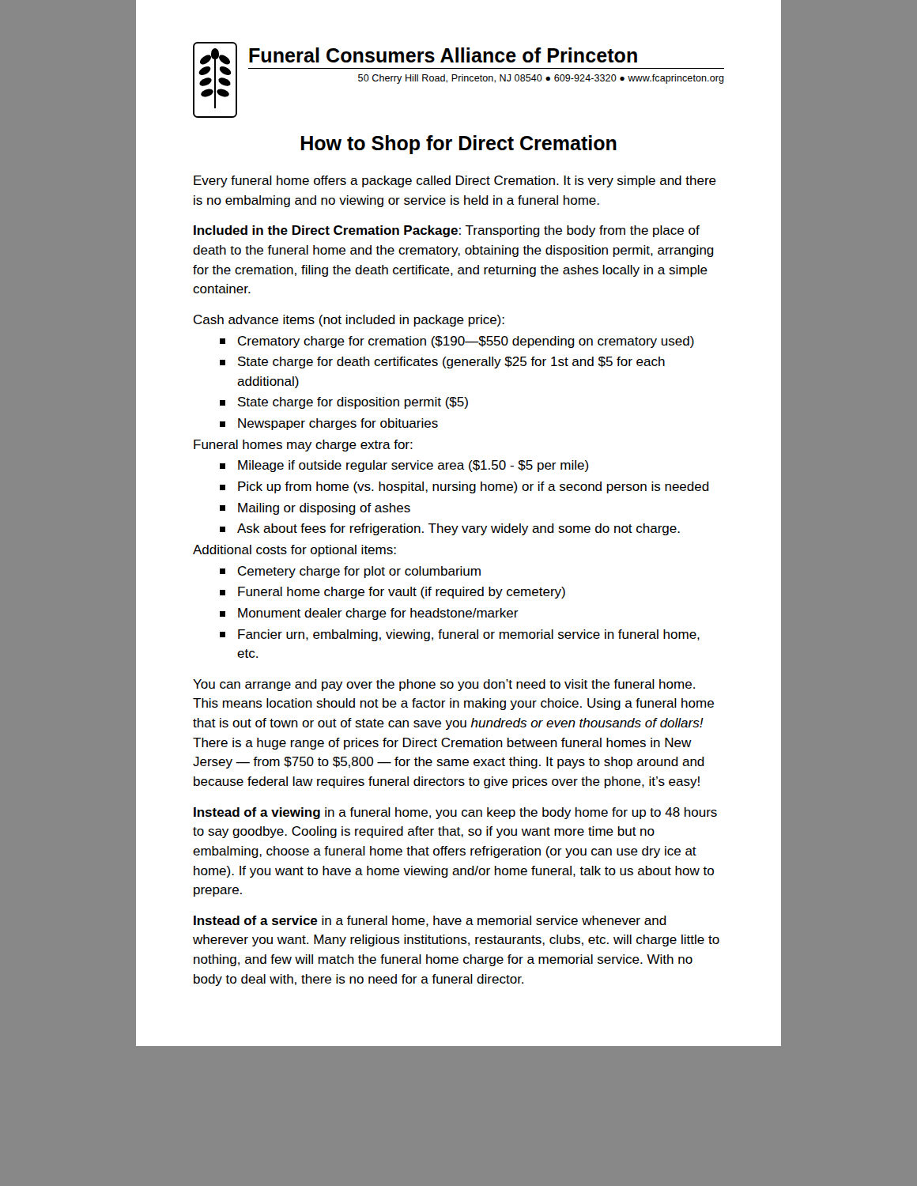Funeral Consumers Alliance of Princeton
50 Cherry Hill Road, Princeton, NJ 08540 ● 609-924-3320 ● www.fcaprinceton.org
How to Shop for Direct Cremation
Every funeral home offers a package called Direct Cremation. It is very simple and there is no embalming and no viewing or service is held in a funeral home.
Included in the Direct Cremation Package: Transporting the body from the place of death to the funeral home and the crematory, obtaining the disposition permit, arranging for the cremation, filing the death certificate, and returning the ashes locally in a simple container.
Cash advance items (not included in package price):
Crematory charge for cremation ($190—$550 depending on crematory used)
State charge for death certificates (generally $25 for 1st and $5 for each additional)
State charge for disposition permit ($5)
Newspaper charges for obituaries
Funeral homes may charge extra for:
Mileage if outside regular service area ($1.50 - $5 per mile)
Pick up from home (vs. hospital, nursing home) or if a second person is needed
Mailing or disposing of ashes
Ask about fees for refrigeration. They vary widely and some do not charge.
Additional costs for optional items:
Cemetery charge for plot or columbarium
Funeral home charge for vault (if required by cemetery)
Monument dealer charge for headstone/marker
Fancier urn, embalming, viewing, funeral or memorial service in funeral home, etc.
You can arrange and pay over the phone so you don’t need to visit the funeral home. This means location should not be a factor in making your choice. Using a funeral home that is out of town or out of state can save you hundreds or even thousands of dollars! There is a huge range of prices for Direct Cremation between funeral homes in New Jersey — from $750 to $5,800 — for the same exact thing. It pays to shop around and because federal law requires funeral directors to give prices over the phone, it’s easy!
Instead of a viewing in a funeral home, you can keep the body home for up to 48 hours to say goodbye. Cooling is required after that, so if you want more time but no embalming, choose a funeral home that offers refrigeration (or you can use dry ice at home). If you want to have a home viewing and/or home funeral, talk to us about how to prepare.
Instead of a service in a funeral home, have a memorial service whenever and wherever you want. Many religious institutions, restaurants, clubs, etc. will charge little to nothing, and few will match the funeral home charge for a memorial service. With no body to deal with, there is no need for a funeral director.